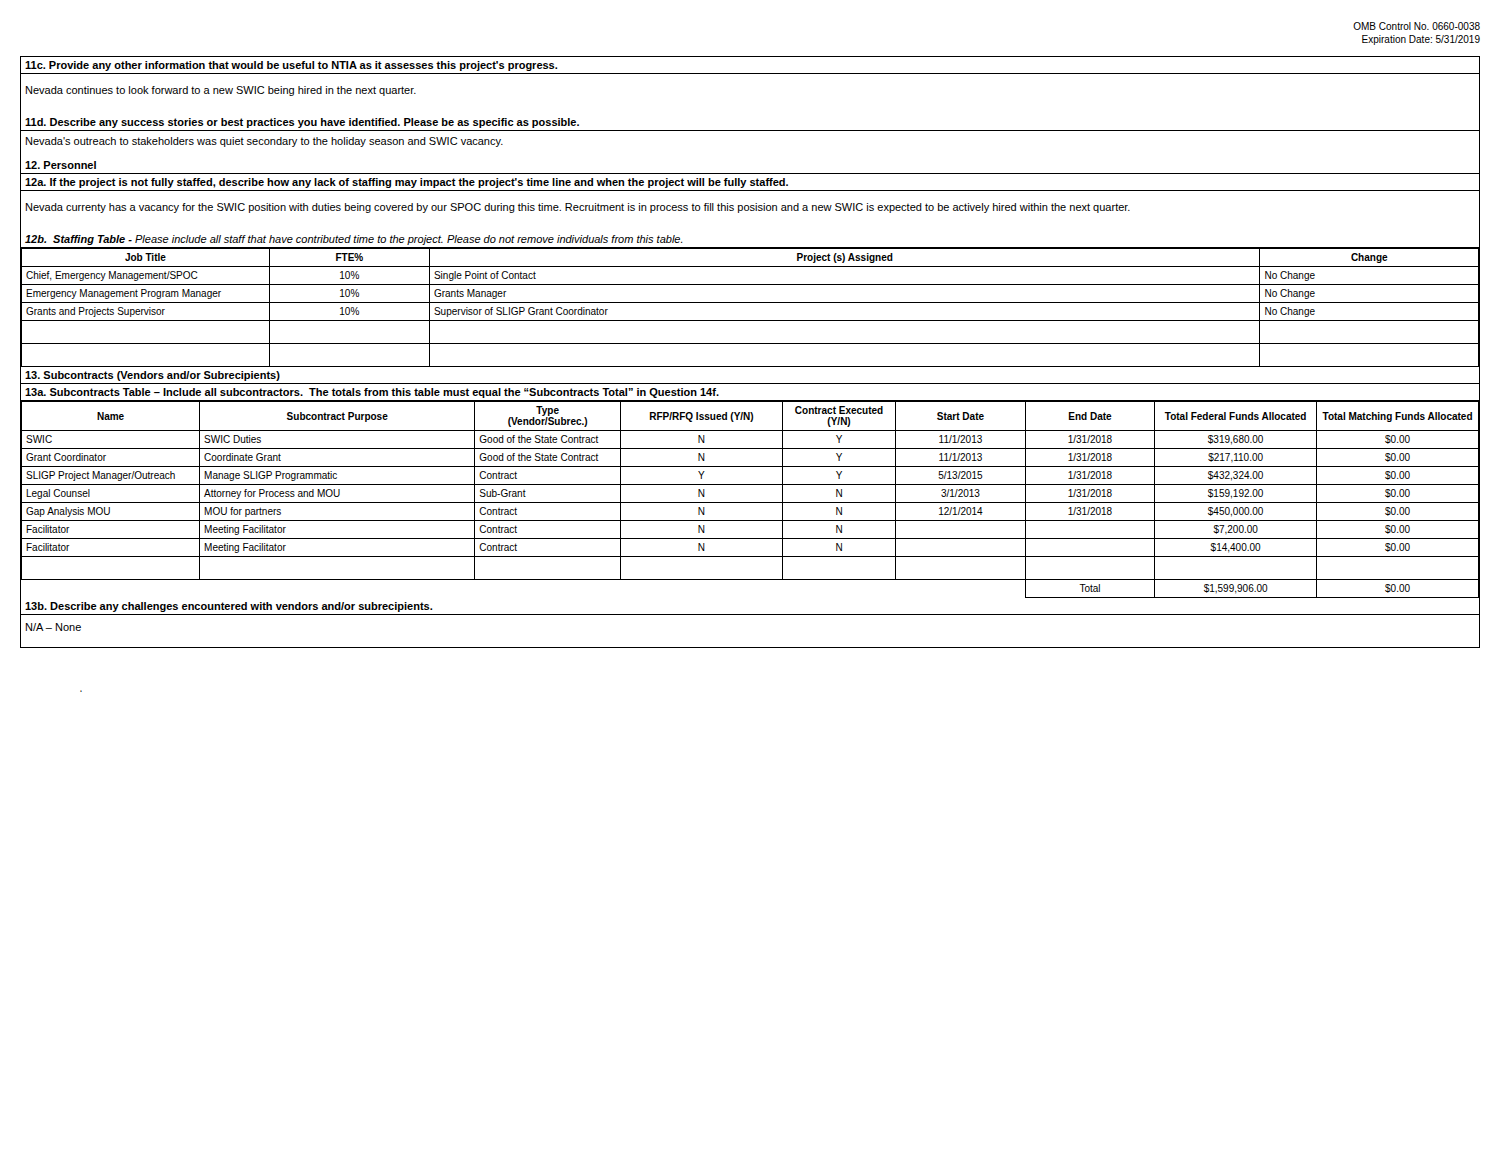OMB Control No. 0660-0038
Expiration Date: 5/31/2019
11c. Provide any other information that would be useful to NTIA as it assesses this project's progress.
Nevada continues to look forward to a new SWIC being hired in the next quarter.
11d. Describe any success stories or best practices you have identified. Please be as specific as possible.
Nevada's outreach to stakeholders was quiet secondary to the holiday season and SWIC vacancy.
12. Personnel
12a. If the project is not fully staffed, describe how any lack of staffing may impact the project's time line and when the project will be fully staffed.
Nevada currenty has a vacancy for the SWIC position with duties being covered by our SPOC during this time. Recruitment is in process to fill this posision and a new SWIC is expected to be actively hired within the next quarter.
12b. Staffing Table - Please include all staff that have contributed time to the project. Please do not remove individuals from this table.
| Job Title | FTE% | Project (s) Assigned | Change |
| --- | --- | --- | --- |
| Chief, Emergency Management/SPOC | 10% | Single Point of Contact | No Change |
| Emergency Management Program Manager | 10% | Grants Manager | No Change |
| Grants and Projects Supervisor | 10% | Supervisor of SLIGP Grant Coordinator | No Change |
13. Subcontracts (Vendors and/or Subrecipients)
13a. Subcontracts Table – Include all subcontractors. The totals from this table must equal the “Subcontracts Total” in Question 14f.
| Name | Subcontract Purpose | Type (Vendor/Subrec.) | RFP/RFQ Issued (Y/N) | Contract Executed (Y/N) | Start Date | End Date | Total Federal Funds Allocated | Total Matching Funds Allocated |
| --- | --- | --- | --- | --- | --- | --- | --- | --- |
| SWIC | SWIC Duties | Good of the State Contract | N | Y | 11/1/2013 | 1/31/2018 | $319,680.00 | $0.00 |
| Grant Coordinator | Coordinate Grant | Good of the State Contract | N | Y | 11/1/2013 | 1/31/2018 | $217,110.00 | $0.00 |
| SLIGP Project Manager/Outreach | Manage SLIGP Programmatic | Contract | Y | Y | 5/13/2015 | 1/31/2018 | $432,324.00 | $0.00 |
| Legal Counsel | Attorney for Process and MOU | Sub-Grant | N | N | 3/1/2013 | 1/31/2018 | $159,192.00 | $0.00 |
| Gap Analysis MOU | MOU for partners | Contract | N | N | 12/1/2014 | 1/31/2018 | $450,000.00 | $0.00 |
| Facilitator | Meeting Facilitator | Contract | N | N | | | $7,200.00 | $0.00 |
| Facilitator | Meeting Facilitator | Contract | N | N | | | $14,400.00 | $0.00 |
| | Total | $1,599,906.00 | $0.00 |
13b. Describe any challenges encountered with vendors and/or subrecipients.
N/A – None
‘